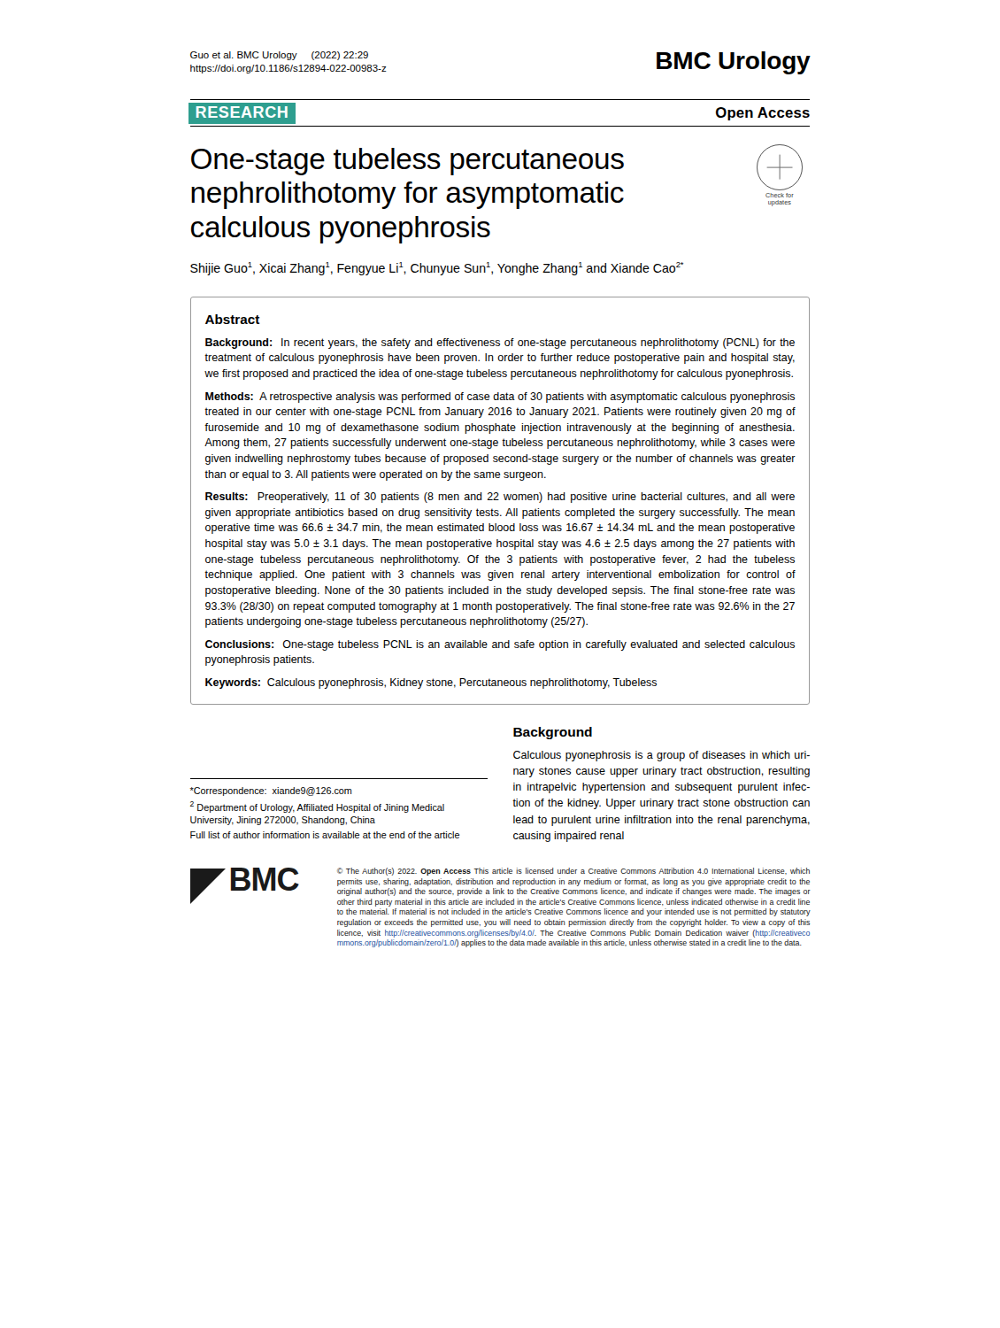Guo et al. BMC Urology (2022) 22:29 https://doi.org/10.1186/s12894-022-00983-z
BMC Urology
RESEARCH
Open Access
One-stage tubeless percutaneous nephrolithotomy for asymptomatic calculous pyonephrosis
Check for
updates
Shijie Guo1, Xicai Zhang1, Fengyue Li1, Chunyue Sun1, Yonghe Zhang1 and Xiande Cao2*
Abstract
Background: In recent years, the safety and effectiveness of one-stage percutaneous nephrolithotomy (PCNL) for the treatment of calculous pyonephrosis have been proven. In order to further reduce postoperative pain and hospital stay, we first proposed and practiced the idea of one-stage tubeless percutaneous nephrolithotomy for calculous pyonephrosis.
Methods: A retrospective analysis was performed of case data of 30 patients with asymptomatic calculous pyonephrosis treated in our center with one-stage PCNL from January 2016 to January 2021. Patients were routinely given 20 mg of furosemide and 10 mg of dexamethasone sodium phosphate injection intravenously at the beginning of anesthesia. Among them, 27 patients successfully underwent one-stage tubeless percutaneous nephrolithotomy, while 3 cases were given indwelling nephrostomy tubes because of proposed second-stage surgery or the number of channels was greater than or equal to 3. All patients were operated on by the same surgeon.
Results: Preoperatively, 11 of 30 patients (8 men and 22 women) had positive urine bacterial cultures, and all were given appropriate antibiotics based on drug sensitivity tests. All patients completed the surgery successfully. The mean operative time was 66.6 ± 34.7 min, the mean estimated blood loss was 16.67 ± 14.34 mL and the mean postoperative hospital stay was 5.0 ± 3.1 days. The mean postoperative hospital stay was 4.6 ± 2.5 days among the 27 patients with one-stage tubeless percutaneous nephrolithotomy. Of the 3 patients with postoperative fever, 2 had the tubeless technique applied. One patient with 3 channels was given renal artery interventional embolization for control of postoperative bleeding. None of the 30 patients included in the study developed sepsis. The final stone-free rate was 93.3% (28/30) on repeat computed tomography at 1 month postoperatively. The final stone-free rate was 92.6% in the 27 patients undergoing one-stage tubeless percutaneous nephrolithotomy (25/27).
Conclusions: One-stage tubeless PCNL is an available and safe option in carefully evaluated and selected calculous pyonephrosis patients.
Keywords: Calculous pyonephrosis, Kidney stone, Percutaneous nephrolithotomy, Tubeless
*Correspondence: xiande9@126.com
2 Department of Urology, Affiliated Hospital of Jining Medical University, Jining 272000, Shandong, China
Full list of author information is available at the end of the article
Background
Calculous pyonephrosis is a group of diseases in which urinary stones cause upper urinary tract obstruction, resulting in intrapelvic hypertension and subsequent purulent infection of the kidney. Upper urinary tract stone obstruction can lead to purulent urine infiltration into the renal parenchyma, causing impaired renal
BMC
© The Author(s) 2022. Open Access This article is licensed under a Creative Commons Attribution 4.0 International License, which permits use, sharing, adaptation, distribution and reproduction in any medium or format, as long as you give appropriate credit to the original author(s) and the source, provide a link to the Creative Commons licence, and indicate if changes were made. The images or other third party material in this article are included in the article's Creative Commons licence, unless indicated otherwise in a credit line to the material. If material is not included in the article's Creative Commons licence and your intended use is not permitted by statutory regulation or exceeds the permitted use, you will need to obtain permission directly from the copyright holder. To view a copy of this licence, visit http://creativecommons.org/licenses/by/4.0/. The Creative Commons Public Domain Dedication waiver (http://creativeco mmons.org/publicdomain/zero/1.0/) applies to the data made available in this article, unless otherwise stated in a credit line to the data.